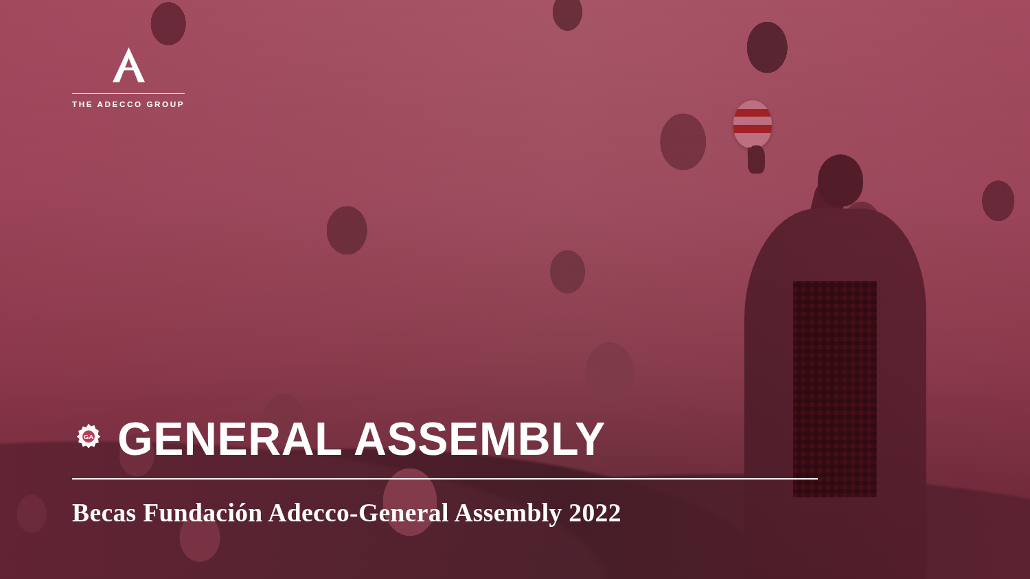The Adecco Group
GA
General Assembly
Becas Fundación Adecco-General Assembly 2022